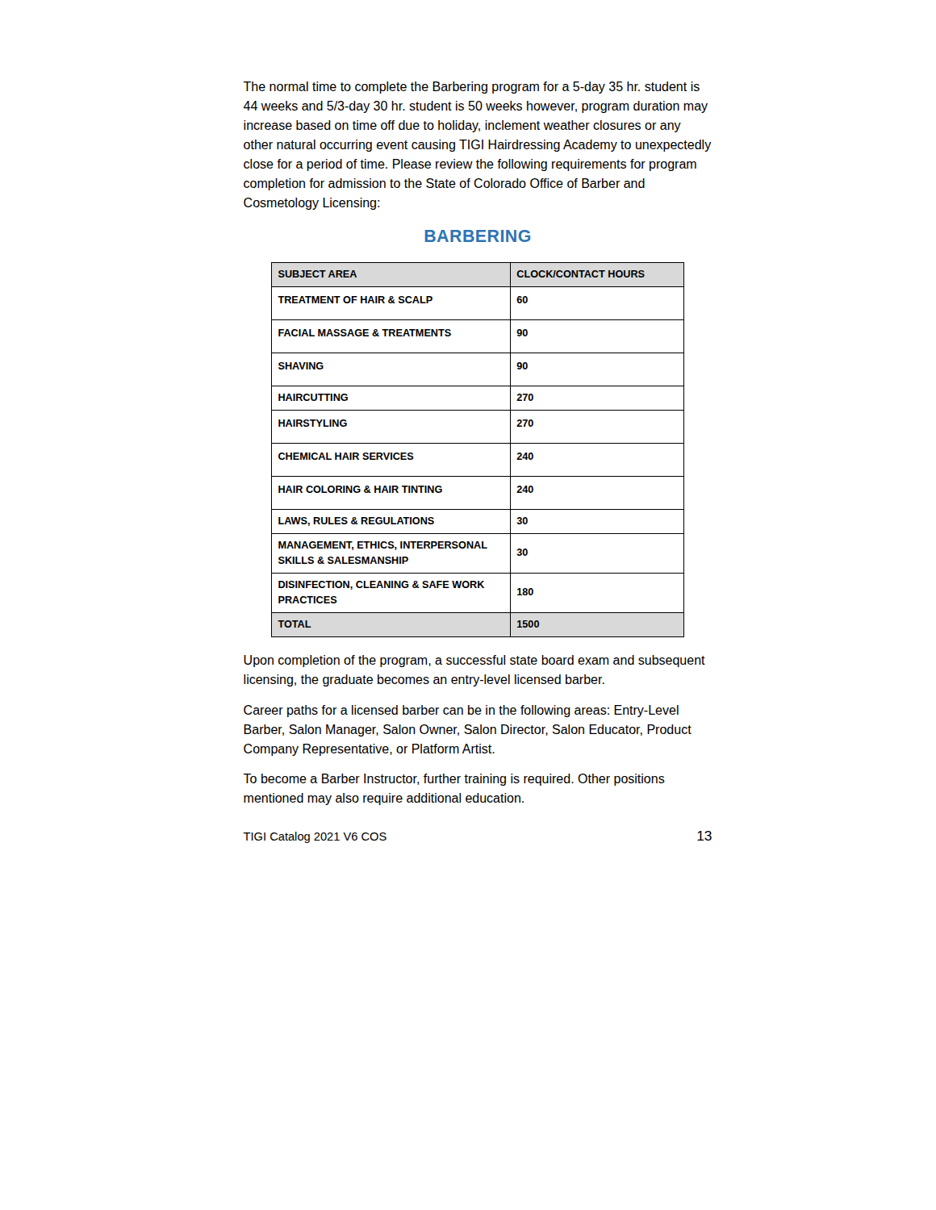The normal time to complete the Barbering program for a 5-day 35 hr. student is 44 weeks and 5/3-day 30 hr. student is 50 weeks however, program duration may increase based on time off due to holiday, inclement weather closures or any other natural occurring event causing TIGI Hairdressing Academy to unexpectedly close for a period of time. Please review the following requirements for program completion for admission to the State of Colorado Office of Barber and Cosmetology Licensing:
BARBERING
| SUBJECT AREA | CLOCK/CONTACT HOURS |
| --- | --- |
| TREATMENT OF HAIR & SCALP | 60 |
| FACIAL MASSAGE & TREATMENTS | 90 |
| SHAVING | 90 |
| HAIRCUTTING | 270 |
| HAIRSTYLING | 270 |
| CHEMICAL HAIR SERVICES | 240 |
| HAIR COLORING & HAIR TINTING | 240 |
| LAWS, RULES & REGULATIONS | 30 |
| MANAGEMENT, ETHICS, INTERPERSONAL SKILLS & SALESMANSHIP | 30 |
| DISINFECTION, CLEANING & SAFE WORK PRACTICES | 180 |
| TOTAL | 1500 |
Upon completion of the program, a successful state board exam and subsequent licensing, the graduate becomes an entry-level licensed barber.
Career paths for a licensed barber can be in the following areas: Entry-Level Barber, Salon Manager, Salon Owner, Salon Director, Salon Educator, Product Company Representative, or Platform Artist.
To become a Barber Instructor, further training is required. Other positions mentioned may also require additional education.
TIGI Catalog 2021 V6 COS 13